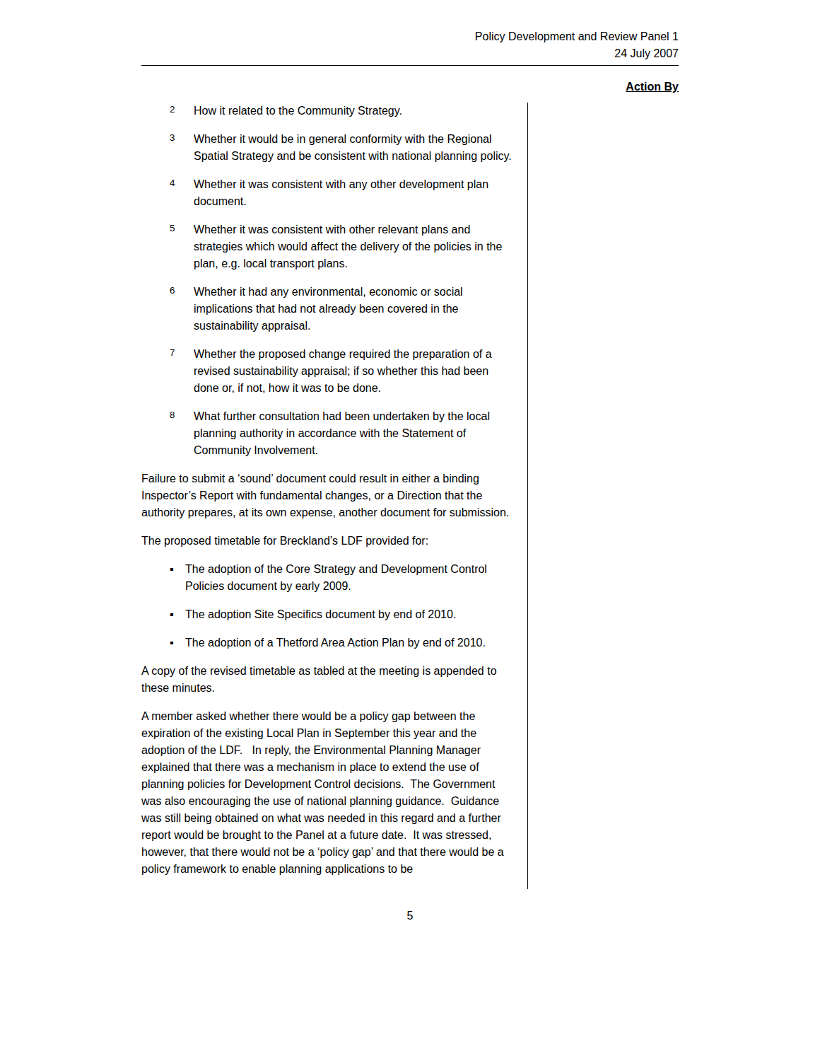Policy Development and Review Panel 1 24 July 2007
Action By
2 How it related to the Community Strategy.
3 Whether it would be in general conformity with the Regional Spatial Strategy and be consistent with national planning policy.
4 Whether it was consistent with any other development plan document.
5 Whether it was consistent with other relevant plans and strategies which would affect the delivery of the policies in the plan, e.g. local transport plans.
6 Whether it had any environmental, economic or social implications that had not already been covered in the sustainability appraisal.
7 Whether the proposed change required the preparation of a revised sustainability appraisal; if so whether this had been done or, if not, how it was to be done.
8 What further consultation had been undertaken by the local planning authority in accordance with the Statement of Community Involvement.
Failure to submit a ‘sound’ document could result in either a binding Inspector’s Report with fundamental changes, or a Direction that the authority prepares, at its own expense, another document for submission.
The proposed timetable for Breckland’s LDF provided for:
The adoption of the Core Strategy and Development Control Policies document by early 2009.
The adoption Site Specifics document by end of 2010.
The adoption of a Thetford Area Action Plan by end of 2010.
A copy of the revised timetable as tabled at the meeting is appended to these minutes.
A member asked whether there would be a policy gap between the expiration of the existing Local Plan in September this year and the adoption of the LDF. In reply, the Environmental Planning Manager explained that there was a mechanism in place to extend the use of planning policies for Development Control decisions. The Government was also encouraging the use of national planning guidance. Guidance was still being obtained on what was needed in this regard and a further report would be brought to the Panel at a future date. It was stressed, however, that there would not be a ‘policy gap’ and that there would be a policy framework to enable planning applications to be
5